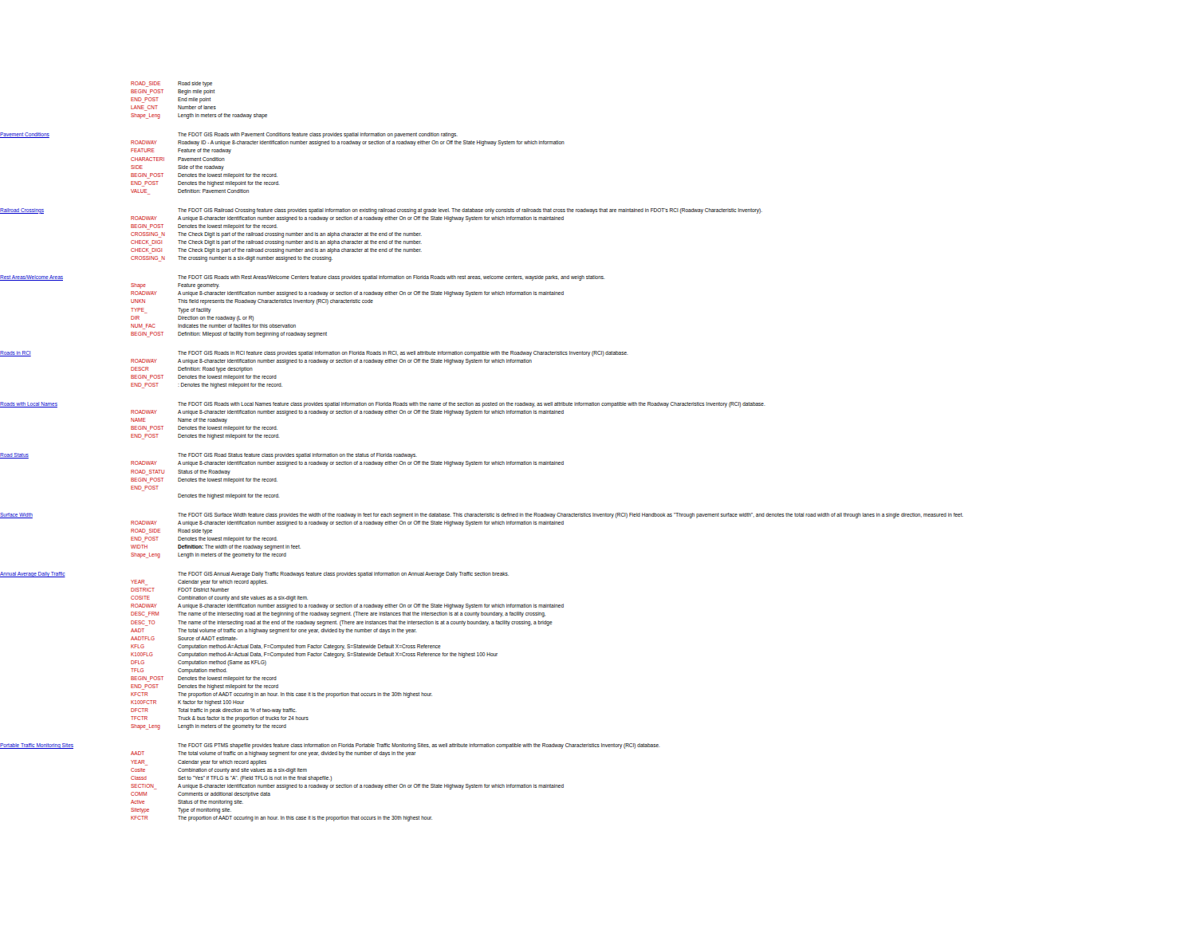| | ROAD_SIDE | Road side type |
| | BEGIN_POST | Begin mile point |
| | END_POST | End mile point |
| | LANE_CNT | Number of lanes |
| | Shape_Leng | Length in meters of the roadway shape |
| Pavement Conditions | | The FDOT GIS Roads with Pavement Conditions feature class provides spatial information on pavement condition ratings. |
| | ROADWAY | Roadway ID - A unique 8-character identification number assigned to a roadway or section of a roadway either On or Off the State Highway System for which information |
| | FEATURE | Feature of the roadway |
| | CHARACTERI | Pavement Condition |
| | SIDE | Side of the roadway |
| | BEGIN_POST | Denotes the lowest milepoint for the record. |
| | END_POST | Denotes the highest milepoint for the record. |
| | VALUE_ | Definition: Pavement Condition |
| Railroad Crossings | | The FDOT GIS Railroad Crossing feature class provides spatial information on existing railroad crossing at grade level. The database only consists of railroads that cross the roadways that are maintained in FDOT's RCI (Roadway Characteristic Inventory). |
| | ROADWAY | A unique 8-character identification number assigned to a roadway or section of a roadway either On or Off the State Highway System for which information is maintained |
| | BEGIN_POST | Denotes the lowest milepoint for the record. |
| | CROSSING_N | The Check Digit is part of the railroad crossing number and is an alpha character at the end of the number. |
| | CHECK_DIGI | The Check Digit is part of the railroad crossing number and is an alpha character at the end of the number. |
| | CHECK_DIGI | The Check Digit is part of the railroad crossing number and is an alpha character at the end of the number. |
| | CROSSING_N | The crossing number is a six-digit number assigned to the crossing. |
| Rest Areas/Welcome Areas | | The FDOT GIS Roads with Rest Areas/Welcome Centers feature class provides spatial information on Florida Roads with rest areas, welcome centers, wayside parks, and weigh stations. |
| | Shape | Feature geometry. |
| | ROADWAY | A unique 8-character identification number assigned to a roadway or section of a roadway either On or Off the State Highway System for which information is maintained |
| | UNKN | This field represents the Roadway Characteristics Inventory (RCI) characteristic code |
| | TYPE_ | Type of facility |
| | DIR | Direction on the roadway (L or R) |
| | NUM_FAC | Indicates the number of facilites for this observation |
| | BEGIN_POST | Definition: Milepost of facility from beginning of roadway segment |
| Roads in RCI | | The FDOT GIS Roads in RCI feature class provides spatial information on Florida Roads in RCI, as well attribute information compatible with the Roadway Characteristics Inventory (RCI) database. |
| | ROADWAY | A unique 8-character identification number assigned to a roadway or section of a roadway either On or Off the State Highway System for which information |
| | DESCR | Definition: Road type description |
| | BEGIN_POST | Denotes the lowest milepoint for the record |
| | END_POST | : Denotes the highest milepoint for the record. |
| Roads with Local Names | | The FDOT GIS Roads with Local Names feature class provides spatial information on Florida Roads with the name of the section as posted on the roadway, as well attribute information compatible with the Roadway Characteristics Inventory (RCI) database. |
| | ROADWAY | A unique 8-character identification number assigned to a roadway or section of a roadway either On or Off the State Highway System for which information is maintained |
| | NAME | Name of the roadway |
| | BEGIN_POST | Denotes the lowest milepoint for the record. |
| | END_POST | Denotes the highest milepoint for the record. |
| Road Status | | The FDOT GIS Road Status feature class provides spatial information on the status of Florida roadways. |
| | ROADWAY | A unique 8-character identification number assigned to a roadway or section of a roadway either On or Off the State Highway System for which information is maintained |
| | ROAD_STATU | Status of the Roadway |
| | BEGIN_POST | Denotes the lowest milepoint for the record. |
| | END_POST | |
| | | Denotes the highest milepoint for the record. |
| Surface Width | | The FDOT GIS Surface Width feature class provides the width of the roadway in feet for each segment in the database. This characteristic is defined in the Roadway Characteristics Inventory (RCI) Field Handbook as "Through pavement surface width", and denotes the total road width of all through lanes in a single direction, measured in feet. |
| | ROADWAY | A unique 8-character identification number assigned to a roadway or section of a roadway either On or Off the State Highway System for which information is maintained |
| | ROAD_SIDE | Road side type |
| | END_POST | Denotes the lowest milepoint for the record. |
| | WIDTH | Definition: The width of the roadway segment in feet. |
| | Shape_Leng | Length in meters of the geometry for the record |
| Annual Average Daily Traffic | | The FDOT GIS Annual Average Daily Traffic Roadways feature class provides spatial information on Annual Average Daily Traffic section breaks. |
| | YEAR_ | Calendar year for which record applies. |
| | DISTRICT | FDOT District Number |
| | COSITE | Combination of county and site values as a six-digit item. |
| | ROADWAY | A unique 8-character identification number assigned to a roadway or section of a roadway either On or Off the State Highway System for which information is maintained |
| | DESC_FRM | The name of the intersecting road at the beginning of the roadway segment. (There are instances that the intersection is at a county boundary, a facility crossing, |
| | DESC_TO | The name of the intersecting road at the end of the roadway segment. (There are instances that the intersection is at a county boundary, a facility crossing, a bridge |
| | AADT | The total volume of traffic on a highway segment for one year, divided by the number of days in the year. |
| | AADTFLG | Source of AADT estimate- |
| | KFLG | Computation method-A=Actual Data, F=Computed from Factor Category, S=Statewide Default X=Cross Reference |
| | K100FLG | Computation method-A=Actual Data, F=Computed from Factor Category, S=Statewide Default X=Cross Reference for the highest 100 Hour |
| | DFLG | Computation method (Same as KFLG) |
| | TFLG | Computation method. |
| | BEGIN_POST | Denotes the lowest milepoint for the record |
| | END_POST | Denotes the highest milepoint for the record |
| | KFCTR | The proportion of AADT occuring in an hour. In this case it is the proportion that occurs in the 30th highest hour. |
| | K100FCTR | K factor for highest 100 Hour |
| | DFCTR | Total traffic in peak direction as % of two-way traffic. |
| | TFCTR | Truck & bus factor is the proportion of trucks for 24 hours |
| | Shape_Leng | Length in meters of the geometry for the record |
| Portable Traffic Monitoring Sites | | The FDOT GIS PTMS shapefile provides feature class information on Florida Portable Traffic Monitoring Sites, as well attribute information compatible with the Roadway Characteristics Inventory (RCI) database. |
| | AADT | The total volume of traffic on a highway segment for one year, divided by the number of days in the year |
| | YEAR_ | Calendar year for which record applies |
| | Cosite | Combination of county and site values as a six-digit item |
| | Classd | Set to "Yes" if TFLG is "A". (Field TFLG is not in the final shapefile.) |
| | SECTION_ | A unique 8-character identification number assigned to a roadway or section of a roadway either On or Off the State Highway System for which information is maintained |
| | COMM | Comments or additional descriptive data |
| | Active | Status of the monitoring site. |
| | Sitetype | Type of monitoring site. |
| | KFCTR | The proportion of AADT occuring in an hour. In this case it is the proportion that occurs in the 30th highest hour. |